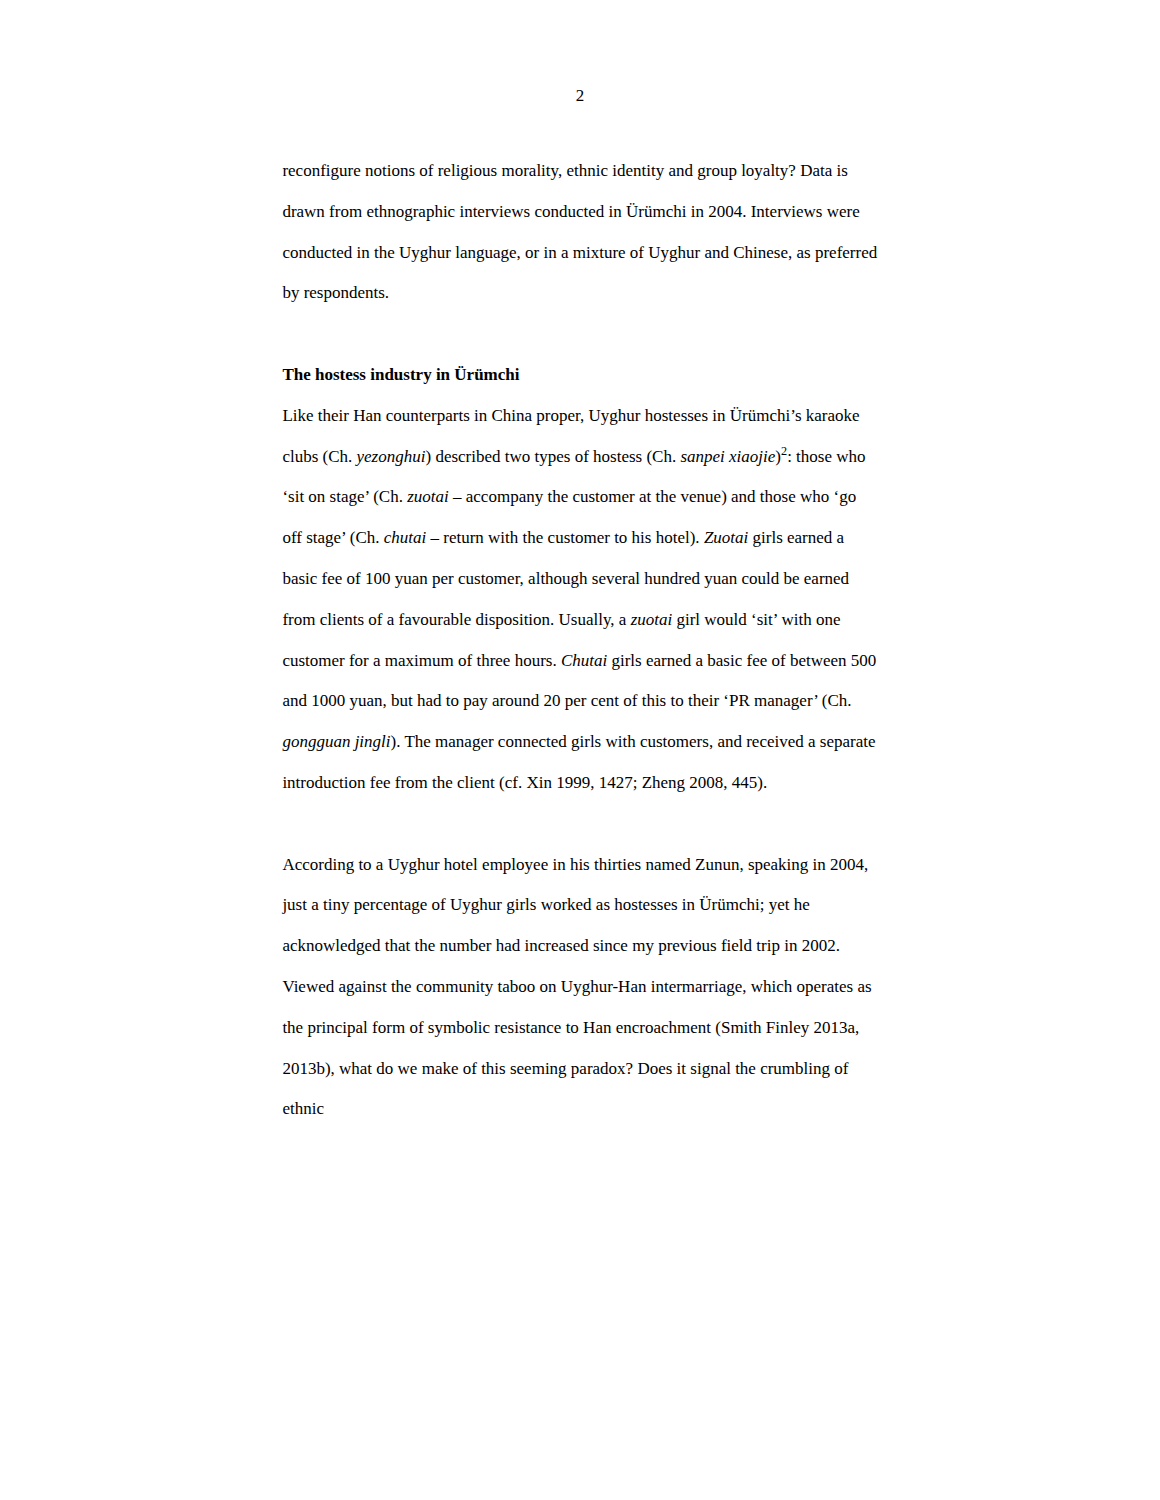2
reconfigure notions of religious morality, ethnic identity and group loyalty? Data is drawn from ethnographic interviews conducted in Ürümchi in 2004. Interviews were conducted in the Uyghur language, or in a mixture of Uyghur and Chinese, as preferred by respondents.
The hostess industry in Ürümchi
Like their Han counterparts in China proper, Uyghur hostesses in Ürümchi’s karaoke clubs (Ch. yezonghui) described two types of hostess (Ch. sanpei xiaojie)2: those who ‘sit on stage’ (Ch. zuotai – accompany the customer at the venue) and those who ‘go off stage’ (Ch. chutai – return with the customer to his hotel). Zuotai girls earned a basic fee of 100 yuan per customer, although several hundred yuan could be earned from clients of a favourable disposition. Usually, a zuotai girl would ‘sit’ with one customer for a maximum of three hours. Chutai girls earned a basic fee of between 500 and 1000 yuan, but had to pay around 20 per cent of this to their ‘PR manager’ (Ch. gongguan jingli). The manager connected girls with customers, and received a separate introduction fee from the client (cf. Xin 1999, 1427; Zheng 2008, 445).
According to a Uyghur hotel employee in his thirties named Zunun, speaking in 2004, just a tiny percentage of Uyghur girls worked as hostesses in Ürümchi; yet he acknowledged that the number had increased since my previous field trip in 2002. Viewed against the community taboo on Uyghur-Han intermarriage, which operates as the principal form of symbolic resistance to Han encroachment (Smith Finley 2013a, 2013b), what do we make of this seeming paradox? Does it signal the crumbling of ethnic